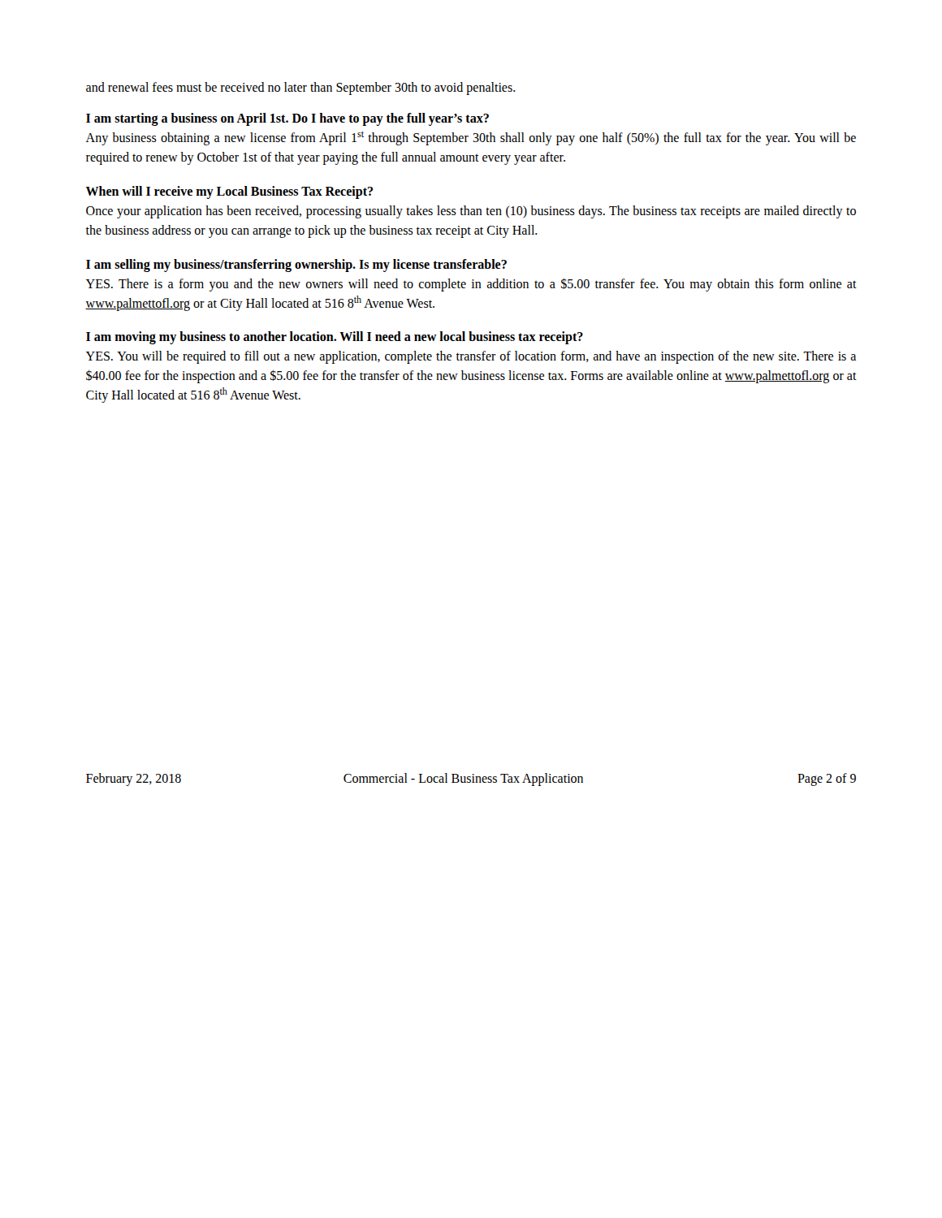and renewal fees must be received no later than September 30th to avoid penalties.
I am starting a business on April 1st. Do I have to pay the full year’s tax?
Any business obtaining a new license from April 1st through September 30th shall only pay one half (50%) the full tax for the year. You will be required to renew by October 1st of that year paying the full annual amount every year after.
When will I receive my Local Business Tax Receipt?
Once your application has been received, processing usually takes less than ten (10) business days. The business tax receipts are mailed directly to the business address or you can arrange to pick up the business tax receipt at City Hall.
I am selling my business/transferring ownership. Is my license transferable?
YES. There is a form you and the new owners will need to complete in addition to a $5.00 transfer fee. You may obtain this form online at www.palmettofl.org or at City Hall located at 516 8th Avenue West.
I am moving my business to another location. Will I need a new local business tax receipt?
YES. You will be required to fill out a new application, complete the transfer of location form, and have an inspection of the new site. There is a $40.00 fee for the inspection and a $5.00 fee for the transfer of the new business license tax. Forms are available online at www.palmettofl.org or at City Hall located at 516 8th Avenue West.
February 22, 2018 Commercial - Local Business Tax Application Page 2 of 9